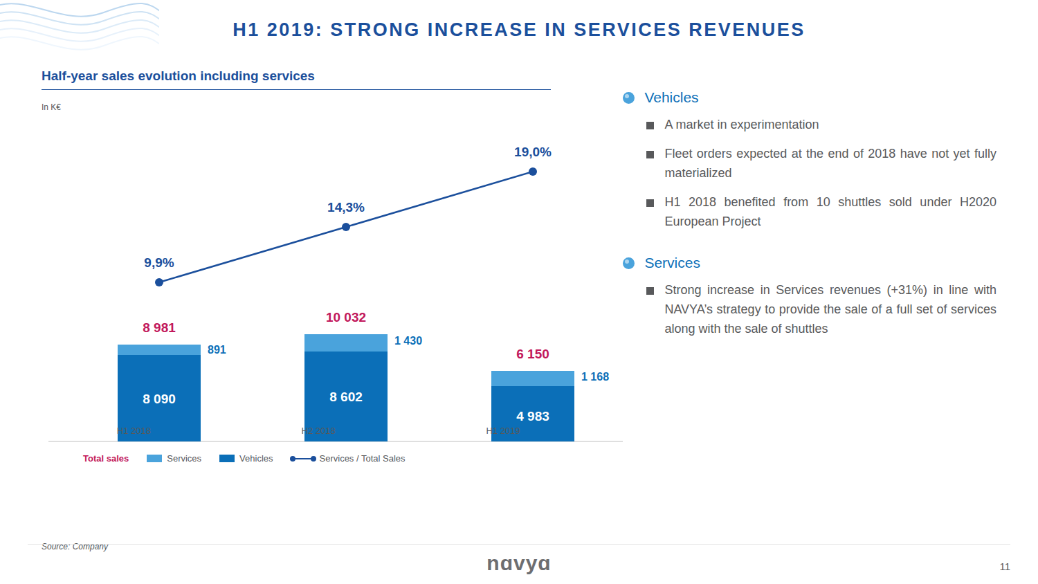H1 2019: STRONG INCREASE IN SERVICES REVENUES
Half-year sales evolution including services
In K€
9,9% 14,3% 19,0% 8 981 10 032 6 150 891 1 430 1 168 8 090 8 602 4 983
H1 2018 H2 2018 H1 2019
Total sales Services Vehicles Services / Total Sales
Vehicles
A market in experimentation
Fleet orders expected at the end of 2018 have not yet fully materialized
H1 2018 benefited from 10 shuttles sold under H2020 European Project
Services
Strong increase in Services revenues (+31%) in line with NAVYA’s strategy to provide the sale of a full set of services along with the sale of shuttles
Source: Company
nɑvyɑ
11